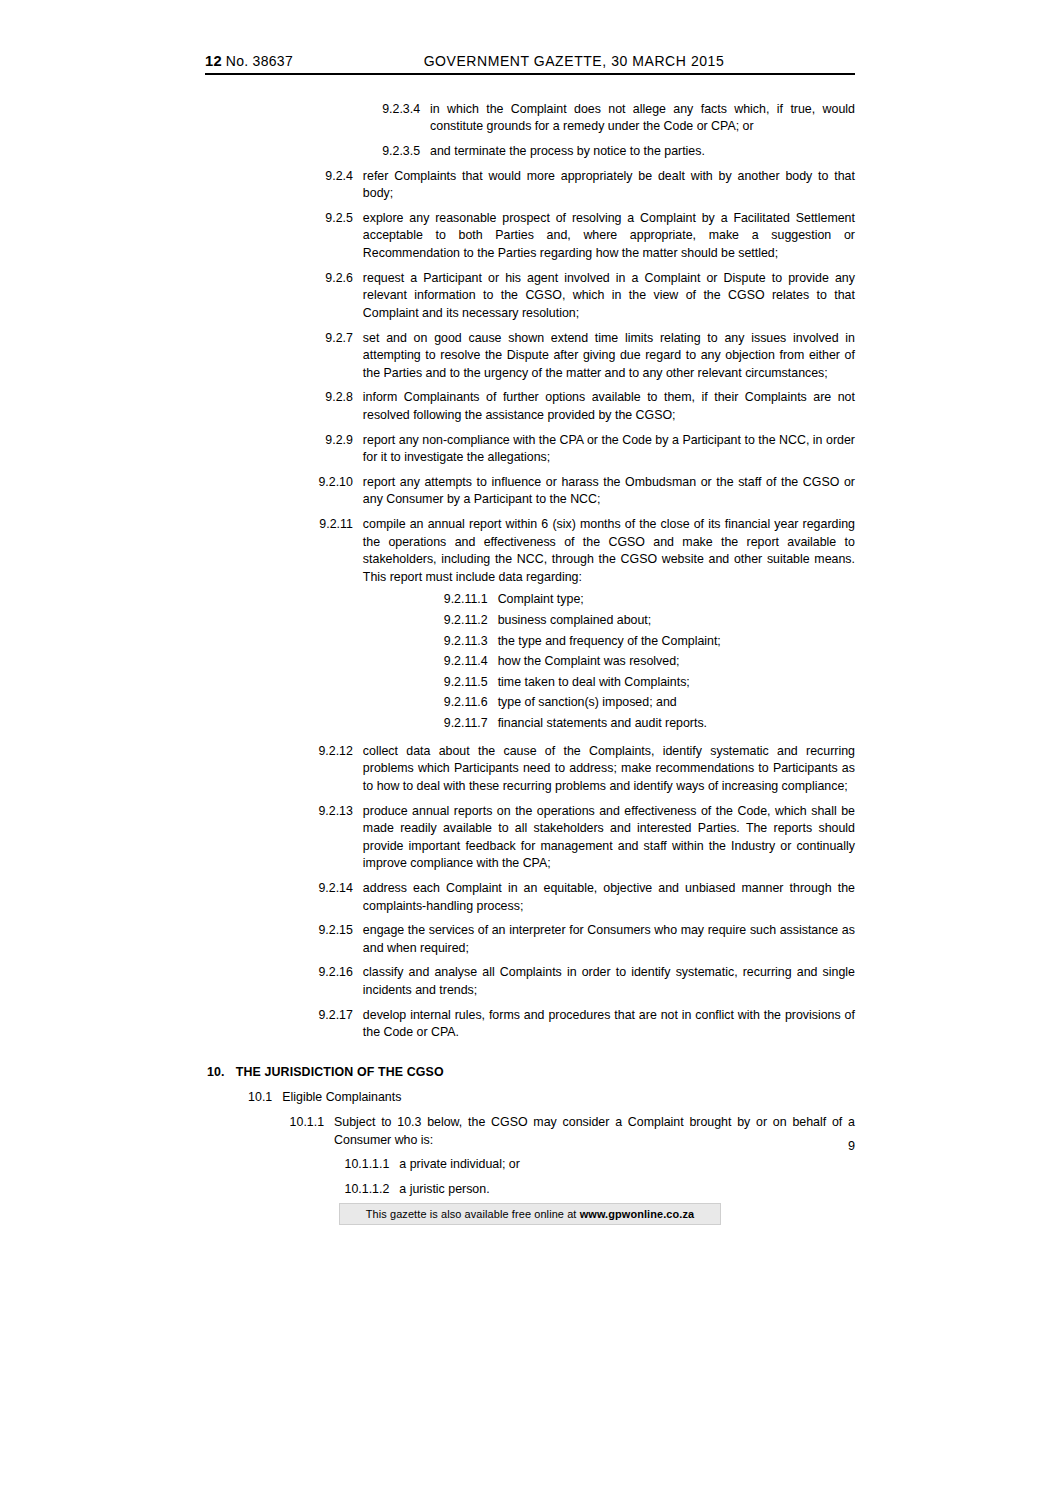12 No. 38637 GOVERNMENT GAZETTE, 30 MARCH 2015
9.2.3.4
in which the Complaint does not allege any facts which, if true, would constitute grounds for a remedy under the Code or CPA; or
9.2.3.5
and terminate the process by notice to the parties.
9.2.4
refer Complaints that would more appropriately be dealt with by another body to that body;
9.2.5
explore any reasonable prospect of resolving a Complaint by a Facilitated Settlement acceptable to both Parties and, where appropriate, make a suggestion or Recommendation to the Parties regarding how the matter should be settled;
9.2.6
request a Participant or his agent involved in a Complaint or Dispute to provide any relevant information to the CGSO, which in the view of the CGSO relates to that Complaint and its necessary resolution;
9.2.7
set and on good cause shown extend time limits relating to any issues involved in attempting to resolve the Dispute after giving due regard to any objection from either of the Parties and to the urgency of the matter and to any other relevant circumstances;
9.2.8
inform Complainants of further options available to them, if their Complaints are not resolved following the assistance provided by the CGSO;
9.2.9
report any non-compliance with the CPA or the Code by a Participant to the NCC, in order for it to investigate the allegations;
9.2.10
report any attempts to influence or harass the Ombudsman or the staff of the CGSO or any Consumer by a Participant to the NCC;
9.2.11
compile an annual report within 6 (six) months of the close of its financial year regarding the operations and effectiveness of the CGSO and make the report available to stakeholders, including the NCC, through the CGSO website and other suitable means. This report must include data regarding:
9.2.11.1
Complaint type;
9.2.11.2
business complained about;
9.2.11.3
the type and frequency of the Complaint;
9.2.11.4
how the Complaint was resolved;
9.2.11.5
time taken to deal with Complaints;
9.2.11.6
type of sanction(s) imposed; and
9.2.11.7
financial statements and audit reports.
9.2.12
collect data about the cause of the Complaints, identify systematic and recurring problems which Participants need to address; make recommendations to Participants as to how to deal with these recurring problems and identify ways of increasing compliance;
9.2.13
produce annual reports on the operations and effectiveness of the Code, which shall be made readily available to all stakeholders and interested Parties. The reports should provide important feedback for management and staff within the Industry or continually improve compliance with the CPA;
9.2.14
address each Complaint in an equitable, objective and unbiased manner through the complaints-handling process;
9.2.15
engage the services of an interpreter for Consumers who may require such assistance as and when required;
9.2.16
classify and analyse all Complaints in order to identify systematic, recurring and single incidents and trends;
9.2.17
develop internal rules, forms and procedures that are not in conflict with the provisions of the Code or CPA.
10. THE JURISDICTION OF THE CGSO
10.1
Eligible Complainants
10.1.1
Subject to 10.3 below, the CGSO may consider a Complaint brought by or on behalf of a Consumer who is:
10.1.1.1
a private individual; or
10.1.1.2
a juristic person.
9
This gazette is also available free online at www.gpwonline.co.za